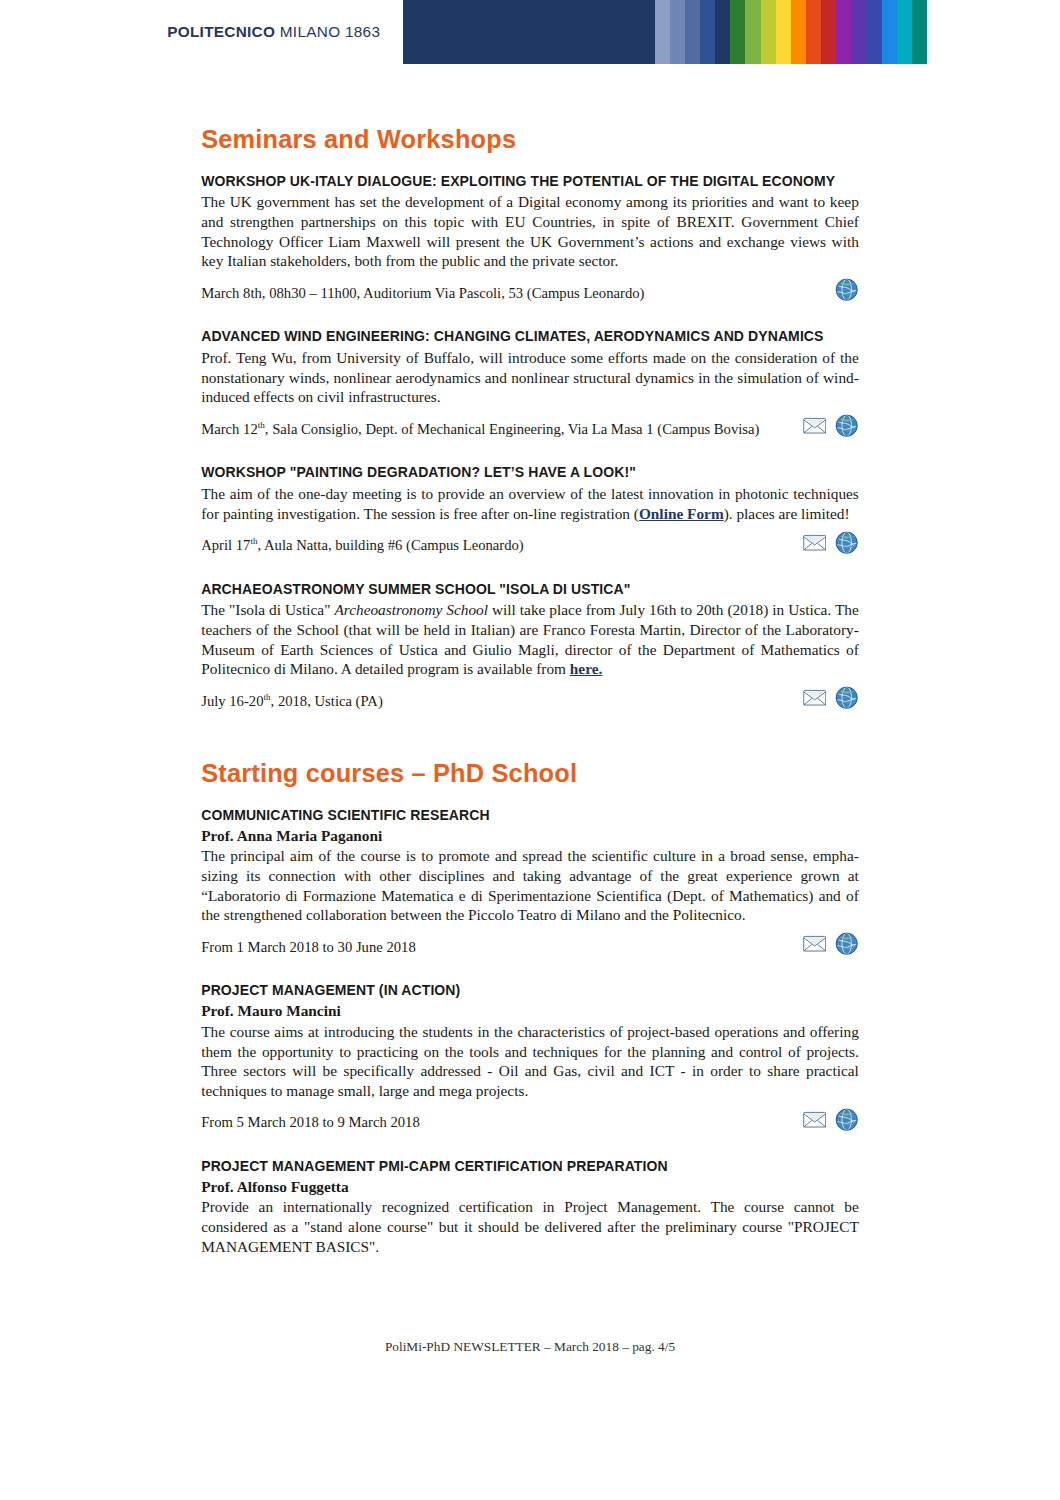POLITECNICO MILANO 1863
Seminars and Workshops
WORKSHOP UK-ITALY DIALOGUE: EXPLOITING THE POTENTIAL OF THE DIGITAL ECONOMY
The UK government has set the development of a Digital economy among its priorities and want to keep and strengthen partnerships on this topic with EU Countries, in spite of BREXIT. Government Chief Technology Officer Liam Maxwell will present the UK Government’s actions and exchange views with key Italian stakeholders, both from the public and the private sector.
March 8th, 08h30 – 11h00, Auditorium Via Pascoli, 53 (Campus Leonardo)
ADVANCED WIND ENGINEERING: CHANGING CLIMATES, AERODYNAMICS AND DYNAMICS
Prof. Teng Wu, from University of Buffalo, will introduce some efforts made on the consideration of the nonstationary winds, nonlinear aerodynamics and nonlinear structural dynamics in the simulation of wind-induced effects on civil infrastructures.
March 12th, Sala Consiglio, Dept. of Mechanical Engineering, Via La Masa 1 (Campus Bovisa)
WORKSHOP "PAINTING DEGRADATION? LET’S HAVE A LOOK!"
The aim of the one-day meeting is to provide an overview of the latest innovation in photonic techniques for painting investigation. The session is free after on-line registration (Online Form). places are limited!
April 17th, Aula Natta, building #6 (Campus Leonardo)
ARCHAEOASTRONOMY SUMMER SCHOOL "ISOLA DI USTICA"
The "Isola di Ustica" Archeoastronomy School will take place from July 16th to 20th (2018) in Ustica. The teachers of the School (that will be held in Italian) are Franco Foresta Martin, Director of the Labor­atory-Museum of Earth Sciences of Ustica and Giulio Magli, director of the Department of Mathematics of Politecnico di Milano. A detailed program is available from here.
July 16-20th, 2018, Ustica (PA)
Starting courses – PhD School
COMMUNICATING SCIENTIFIC RESEARCH
Prof. Anna Maria Paganoni
The principal aim of the course is to promote and spread the scientific culture in a broad sense, empha­sizing its connection with other disciplines and taking advantage of the great experience grown at “Laboratorio di Formazione Matematica e di Sperimentazione Scientifica (Dept. of Mathematics) and of the strengthened collaboration between the Piccolo Teatro di Milano and the Politecnico.
From 1 March 2018 to 30 June 2018
PROJECT MANAGEMENT (IN ACTION)
Prof. Mauro Mancini
The course aims at introducing the students in the characteristics of project-based operations and offering them the opportunity to practicing on the tools and techniques for the planning and control of projects. Three sectors will be specifically addressed - Oil and Gas, civil and ICT - in order to share practical techniques to manage small, large and mega projects.
From 5 March 2018 to 9 March 2018
PROJECT MANAGEMENT PMI-CAPM CERTIFICATION PREPARATION
Prof. Alfonso Fuggetta
Provide an internationally recognized certification in Project Management. The course cannot be considered as a "stand alone course" but it should be delivered after the preliminary course "PROJECT MANAGEMENT BASICS".
PoliMi-PhD NEWSLETTER – March 2018 – pag. 4/5